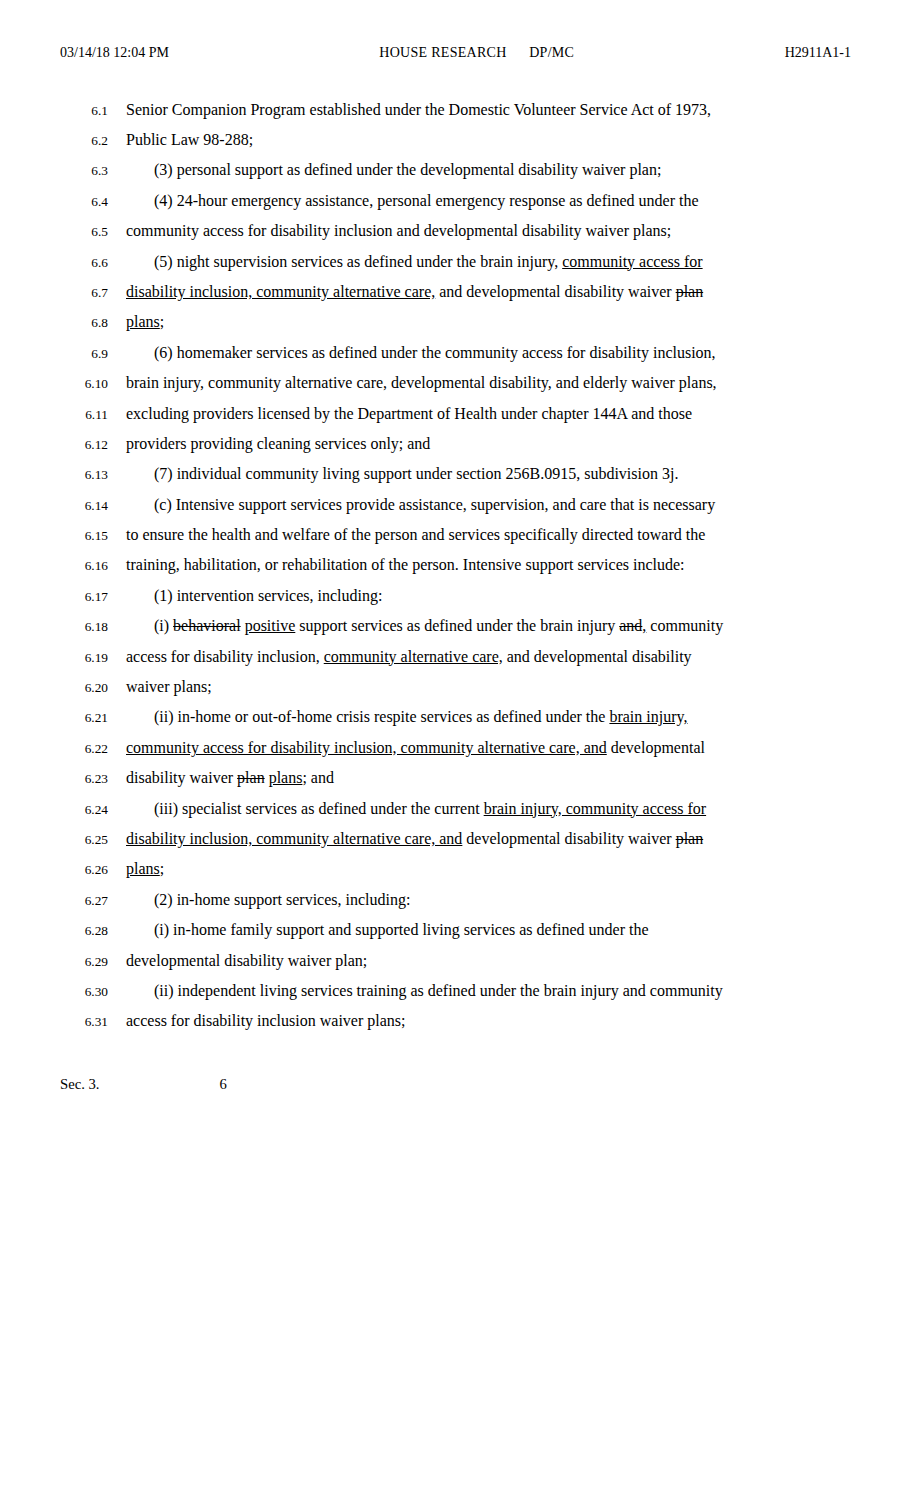03/14/18 12:04 PM HOUSE RESEARCH DP/MC H2911A1-1
6.1 Senior Companion Program established under the Domestic Volunteer Service Act of 1973,
6.2 Public Law 98-288;
6.3(3) personal support as defined under the developmental disability waiver plan;
6.4(4) 24-hour emergency assistance, personal emergency response as defined under the
6.5 community access for disability inclusion and developmental disability waiver plans;
6.6(5) night supervision services as defined under the brain injury, community access for
6.7 disability inclusion, community alternative care, and developmental disability waiver plan
6.8 plans;
6.9(6) homemaker services as defined under the community access for disability inclusion,
6.10 brain injury, community alternative care, developmental disability, and elderly waiver plans,
6.11 excluding providers licensed by the Department of Health under chapter 144A and those
6.12 providers providing cleaning services only; and
6.13(7) individual community living support under section 256B.0915, subdivision 3j.
6.14(c) Intensive support services provide assistance, supervision, and care that is necessary
6.15 to ensure the health and welfare of the person and services specifically directed toward the
6.16 training, habilitation, or rehabilitation of the person. Intensive support services include:
6.17(1) intervention services, including:
6.18(i) behavioral positive support services as defined under the brain injury and, community
6.19 access for disability inclusion, community alternative care, and developmental disability
6.20 waiver plans;
6.21(ii) in-home or out-of-home crisis respite services as defined under the brain injury,
6.22 community access for disability inclusion, community alternative care, and developmental
6.23 disability waiver plan plans; and
6.24(iii) specialist services as defined under the current brain injury, community access for
6.25 disability inclusion, community alternative care, and developmental disability waiver plan
6.26 plans;
6.27(2) in-home support services, including:
6.28(i) in-home family support and supported living services as defined under the
6.29 developmental disability waiver plan;
6.30(ii) independent living services training as defined under the brain injury and community
6.31 access for disability inclusion waiver plans;
Sec. 3. 6